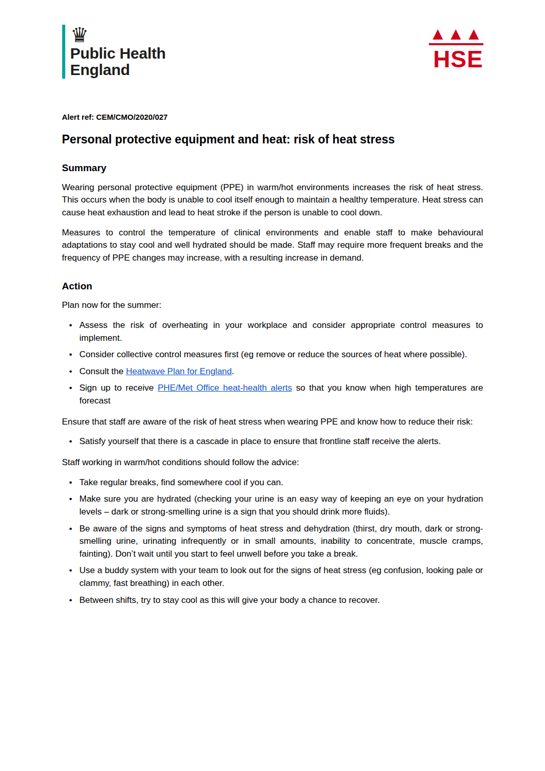♛
Public Health
England
▲▲▲
HSE
Alert ref: CEM/CMO/2020/027
Personal protective equipment and heat: risk of heat stress
Summary
Wearing personal protective equipment (PPE) in warm/hot environments increases the risk of heat stress. This occurs when the body is unable to cool itself enough to maintain a healthy temperature. Heat stress can cause heat exhaustion and lead to heat stroke if the person is unable to cool down.
Measures to control the temperature of clinical environments and enable staff to make behavioural adaptations to stay cool and well hydrated should be made. Staff may require more frequent breaks and the frequency of PPE changes may increase, with a resulting increase in demand.
Action
Plan now for the summer:
Assess the risk of overheating in your workplace and consider appropriate control measures to implement.
Consider collective control measures first (eg remove or reduce the sources of heat where possible).
Consult the Heatwave Plan for England.
Sign up to receive PHE/Met Office heat-health alerts so that you know when high temperatures are forecast
Ensure that staff are aware of the risk of heat stress when wearing PPE and know how to reduce their risk:
Satisfy yourself that there is a cascade in place to ensure that frontline staff receive the alerts.
Staff working in warm/hot conditions should follow the advice:
Take regular breaks, find somewhere cool if you can.
Make sure you are hydrated (checking your urine is an easy way of keeping an eye on your hydration levels – dark or strong-smelling urine is a sign that you should drink more fluids).
Be aware of the signs and symptoms of heat stress and dehydration (thirst, dry mouth, dark or strong-smelling urine, urinating infrequently or in small amounts, inability to concentrate, muscle cramps, fainting). Don’t wait until you start to feel unwell before you take a break.
Use a buddy system with your team to look out for the signs of heat stress (eg confusion, looking pale or clammy, fast breathing) in each other.
Between shifts, try to stay cool as this will give your body a chance to recover.